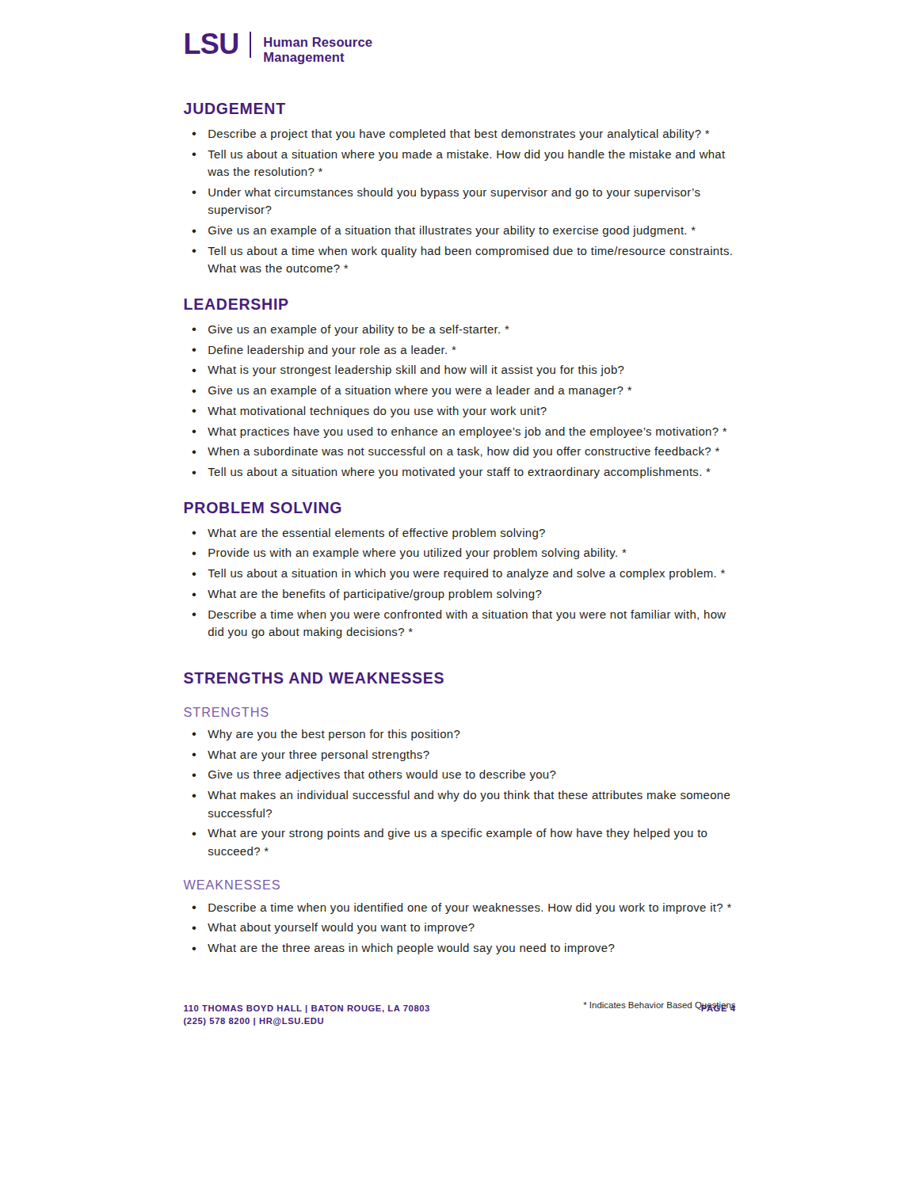LSU
Human Resource
Management
Judgement
Describe a project that you have completed that best demonstrates your analytical ability? *
Tell us about a situation where you made a mistake. How did you handle the mistake and what was the resolution? *
Under what circumstances should you bypass your supervisor and go to your supervisor’s supervisor?
Give us an example of a situation that illustrates your ability to exercise good judgment. *
Tell us about a time when work quality had been compromised due to time/resource constraints. What was the outcome? *
Leadership
Give us an example of your ability to be a self-starter. *
Define leadership and your role as a leader. *
What is your strongest leadership skill and how will it assist you for this job?
Give us an example of a situation where you were a leader and a manager? *
What motivational techniques do you use with your work unit?
What practices have you used to enhance an employee’s job and the employee’s motivation? *
When a subordinate was not successful on a task, how did you offer constructive feedback? *
Tell us about a situation where you motivated your staff to extraordinary accomplishments. *
Problem Solving
What are the essential elements of effective problem solving?
Provide us with an example where you utilized your problem solving ability. *
Tell us about a situation in which you were required to analyze and solve a complex problem. *
What are the benefits of participative/group problem solving?
Describe a time when you were confronted with a situation that you were not familiar with, how did you go about making decisions? *
Strengths and Weaknesses
Strengths
Why are you the best person for this position?
What are your three personal strengths?
Give us three adjectives that others would use to describe you?
What makes an individual successful and why do you think that these attributes make someone successful?
What are your strong points and give us a specific example of how have they helped you to succeed? *
Weaknesses
Describe a time when you identified one of your weaknesses. How did you work to improve it? *
What about yourself would you want to improve?
What are the three areas in which people would say you need to improve?
* Indicates Behavior Based Questions
110 THOMAS BOYD HALL | BATON ROUGE, LA 70803
(225) 578 8200 | HR@LSU.EDU
PAGE 4